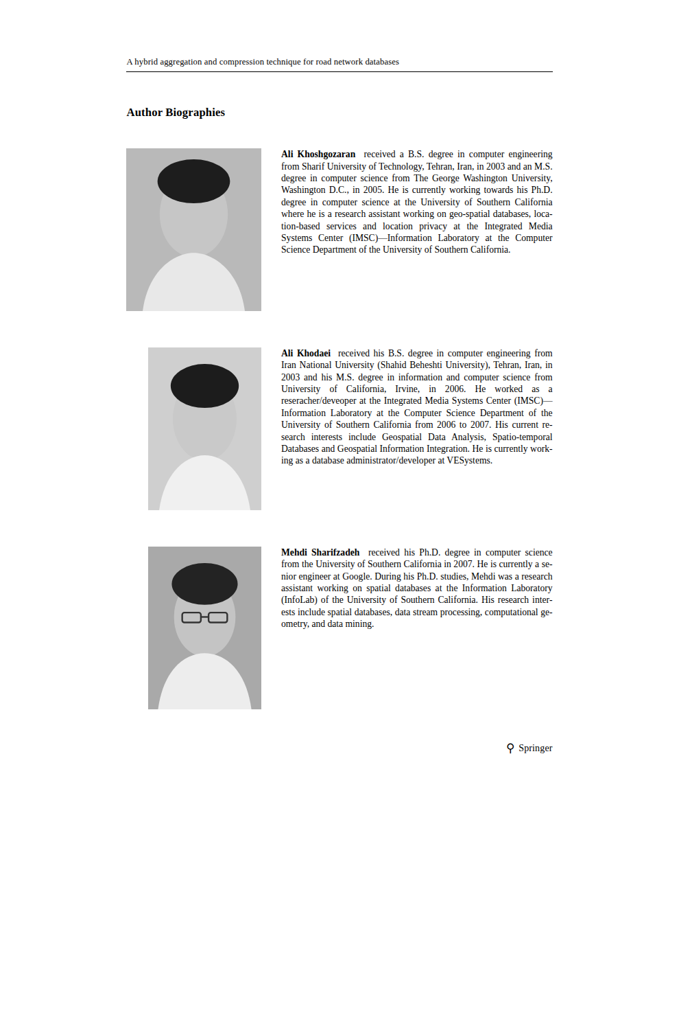A hybrid aggregation and compression technique for road network databases
Author Biographies
Ali Khoshgozaran received a B.S. degree in computer engineering from Sharif University of Technology, Tehran, Iran, in 2003 and an M.S. degree in computer science from The George Washington University, Washington D.C., in 2005. He is currently working towards his Ph.D. degree in computer science at the University of Southern California where he is a research assistant working on geo-spatial databases, location-based services and location privacy at the Integrated Media Systems Center (IMSC)—Information Laboratory at the Computer Science Department of the University of Southern California.
Ali Khodaei received his B.S. degree in computer engineering from Iran National University (Shahid Beheshti University), Tehran, Iran, in 2003 and his M.S. degree in information and computer science from University of California, Irvine, in 2006. He worked as a reseracher/deveoper at the Integrated Media Systems Center (IMSC)—Information Laboratory at the Computer Science Department of the University of Southern California from 2006 to 2007. His current research interests include Geospatial Data Analysis, Spatio-temporal Databases and Geospatial Information Integration. He is currently working as a database administrator/developer at VESystems.
Mehdi Sharifzadeh received his Ph.D. degree in computer science from the University of Southern California in 2007. He is currently a senior engineer at Google. During his Ph.D. studies, Mehdi was a research assistant working on spatial databases at the Information Laboratory (InfoLab) of the University of Southern California. His research interests include spatial databases, data stream processing, computational geometry, and data mining.
⚲ Springer